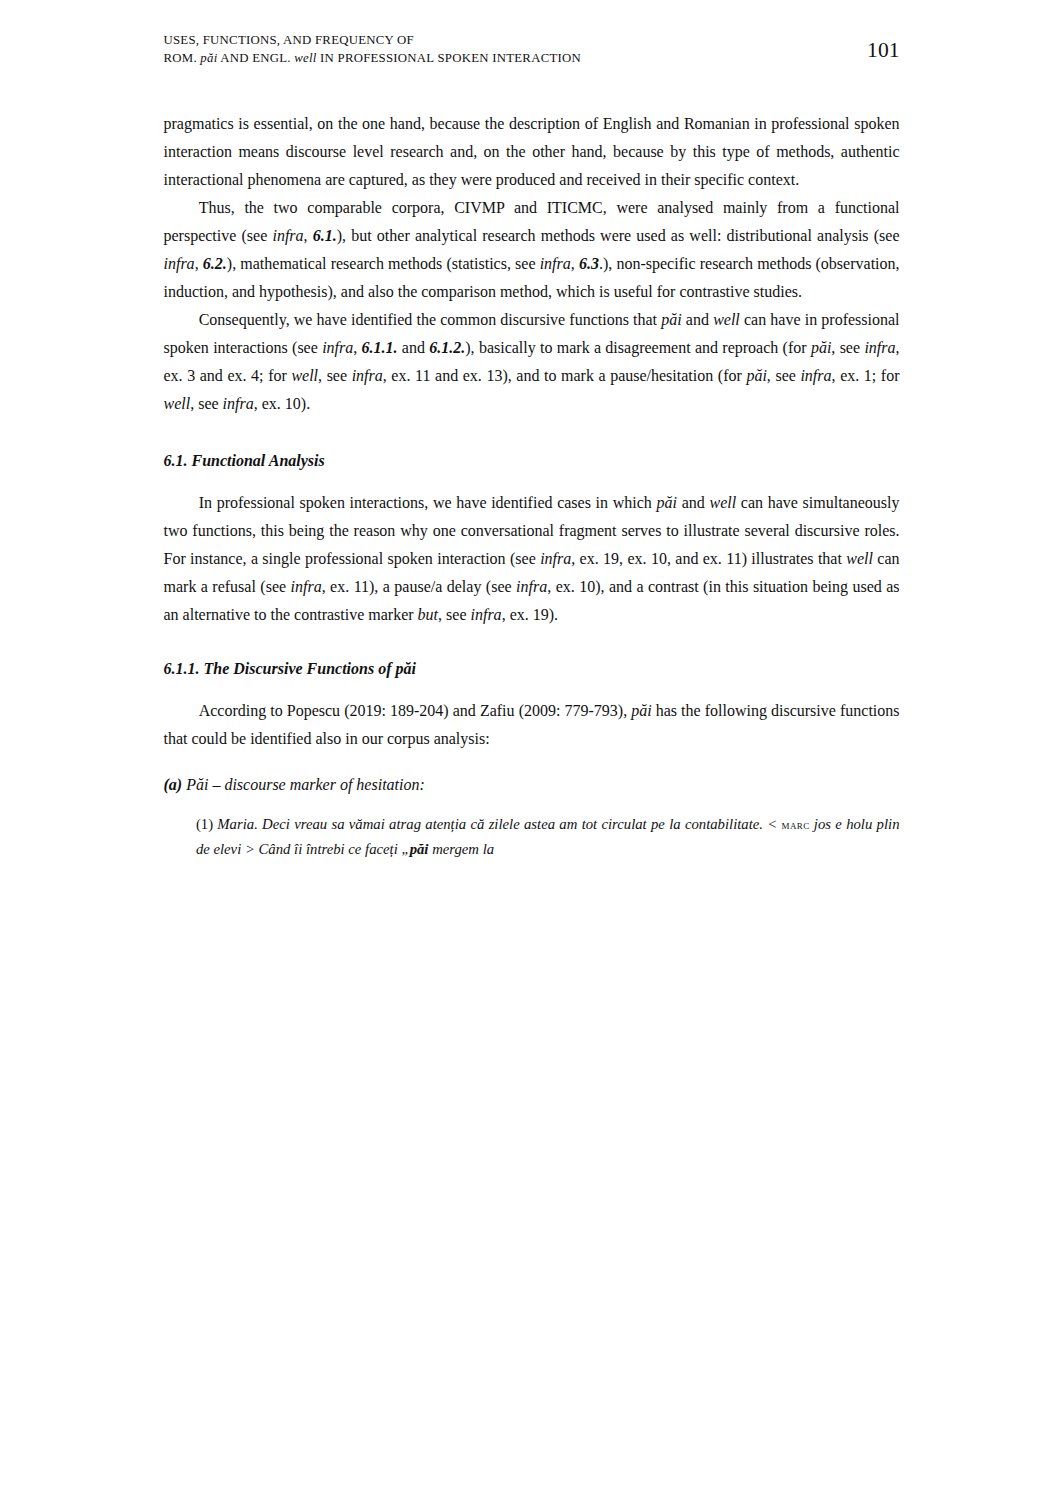Uses, Functions, and Frequency of
Rom. păi and Engl. well in Professional Spoken Interaction
101
pragmatics is essential, on the one hand, because the description of English and Romanian in professional spoken interaction means discourse level research and, on the other hand, because by this type of methods, authentic interactional phenomena are captured, as they were produced and received in their specific context.
Thus, the two comparable corpora, CIVMP and ITICMC, were analysed mainly from a functional perspective (see infra, 6.1.), but other analytical research methods were used as well: distributional analysis (see infra, 6.2.), mathematical research methods (statistics, see infra, 6.3.), non-specific research methods (observation, induction, and hypothesis), and also the comparison method, which is useful for contrastive studies.
Consequently, we have identified the common discursive functions that păi and well can have in professional spoken interactions (see infra, 6.1.1. and 6.1.2.), basically to mark a disagreement and reproach (for păi, see infra, ex. 3 and ex. 4; for well, see infra, ex. 11 and ex. 13), and to mark a pause/hesitation (for păi, see infra, ex. 1; for well, see infra, ex. 10).
6.1. Functional Analysis
In professional spoken interactions, we have identified cases in which păi and well can have simultaneously two functions, this being the reason why one conversational fragment serves to illustrate several discursive roles. For instance, a single professional spoken interaction (see infra, ex. 19, ex. 10, and ex. 11) illustrates that well can mark a refusal (see infra, ex. 11), a pause/a delay (see infra, ex. 10), and a contrast (in this situation being used as an alternative to the contrastive marker but, see infra, ex. 19).
6.1.1. The Discursive Functions of păi
According to Popescu (2019: 189-204) and Zafiu (2009: 779-793), păi has the following discursive functions that could be identified also in our corpus analysis:
(a) Păi – discourse marker of hesitation:
(1) Maria. Deci vreau sa vămai atrag atenția că zilele astea am tot circulat pe la contabilitate. < marc jos e holu plin de elevi > Când îi întrebi ce faceți „păi mergem la